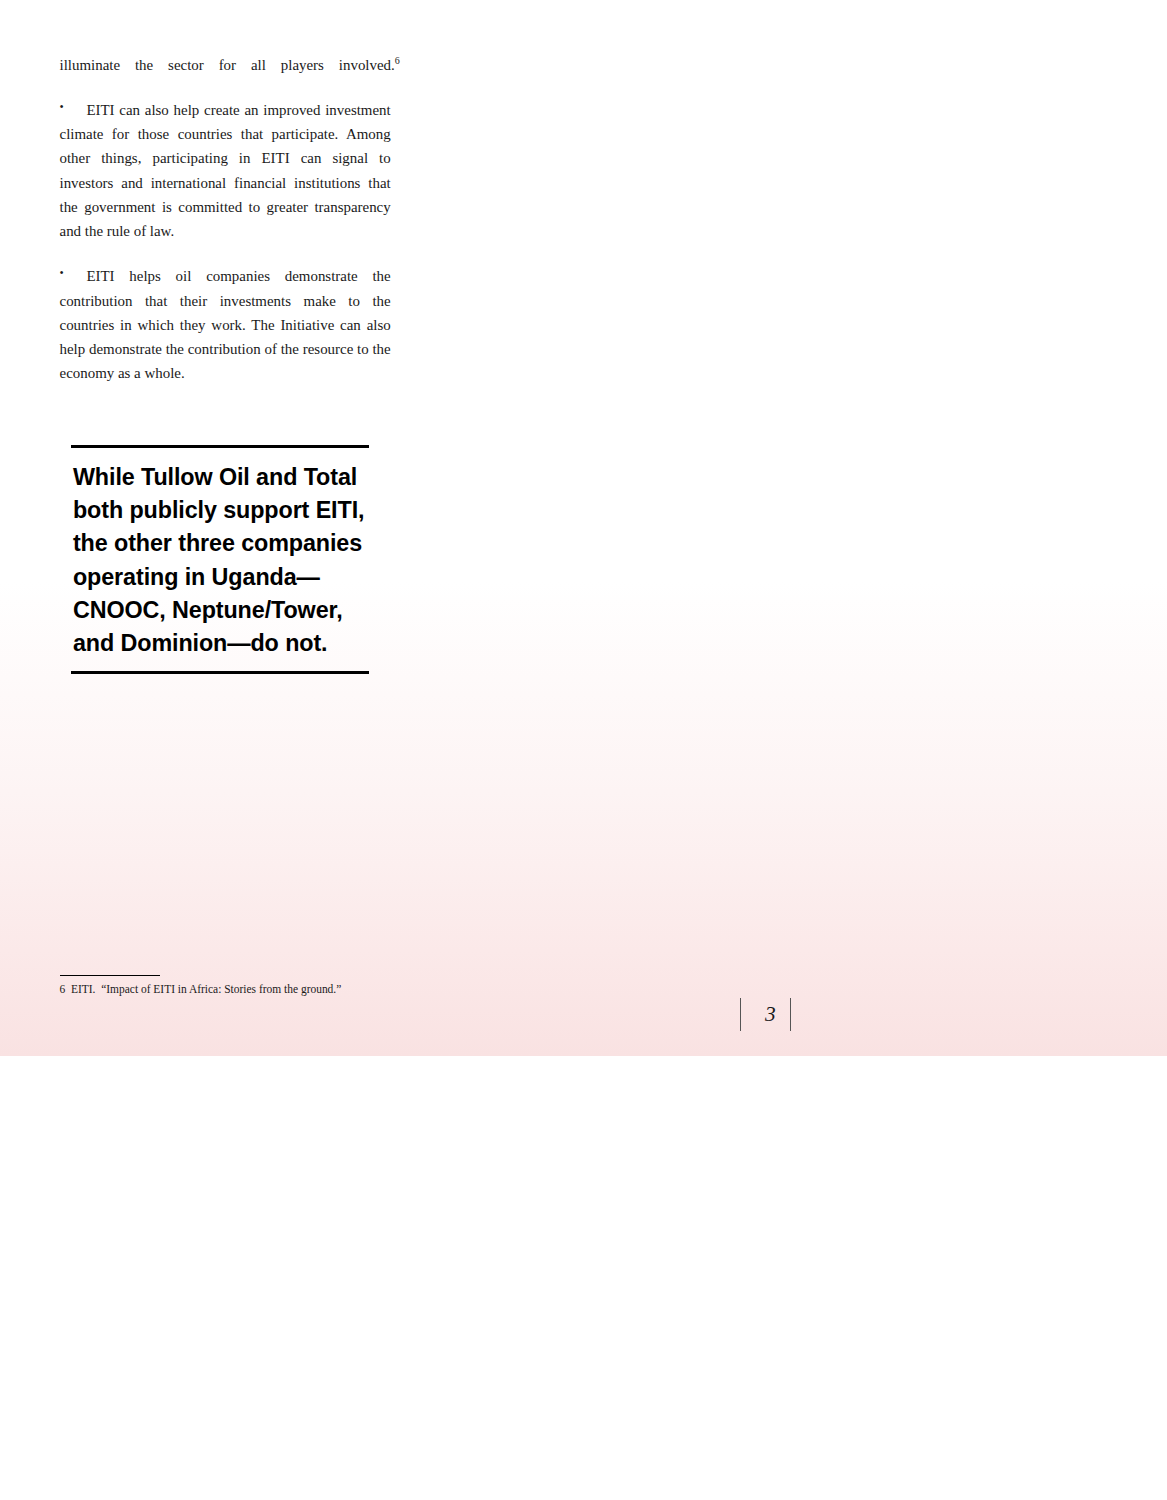illuminate the sector for all players involved.6
•EITI can also help create an improved investment climate for those countries that participate. Among other things, participating in EITI can signal to investors and international financial institutions that the government is committed to greater transparency and the rule of law.
•EITI helps oil companies demonstrate the contribution that their investments make to the countries in which they work. The Initiative can also help demonstrate the contribution of the resource to the economy as a whole.
While Tullow Oil and Total both publicly support EITI, the other three companies operating in Uganda—CNOOC, Neptune/Tower, and Dominion—do not.
6 EITI. “Impact of EITI in Africa: Stories from the ground.”
3